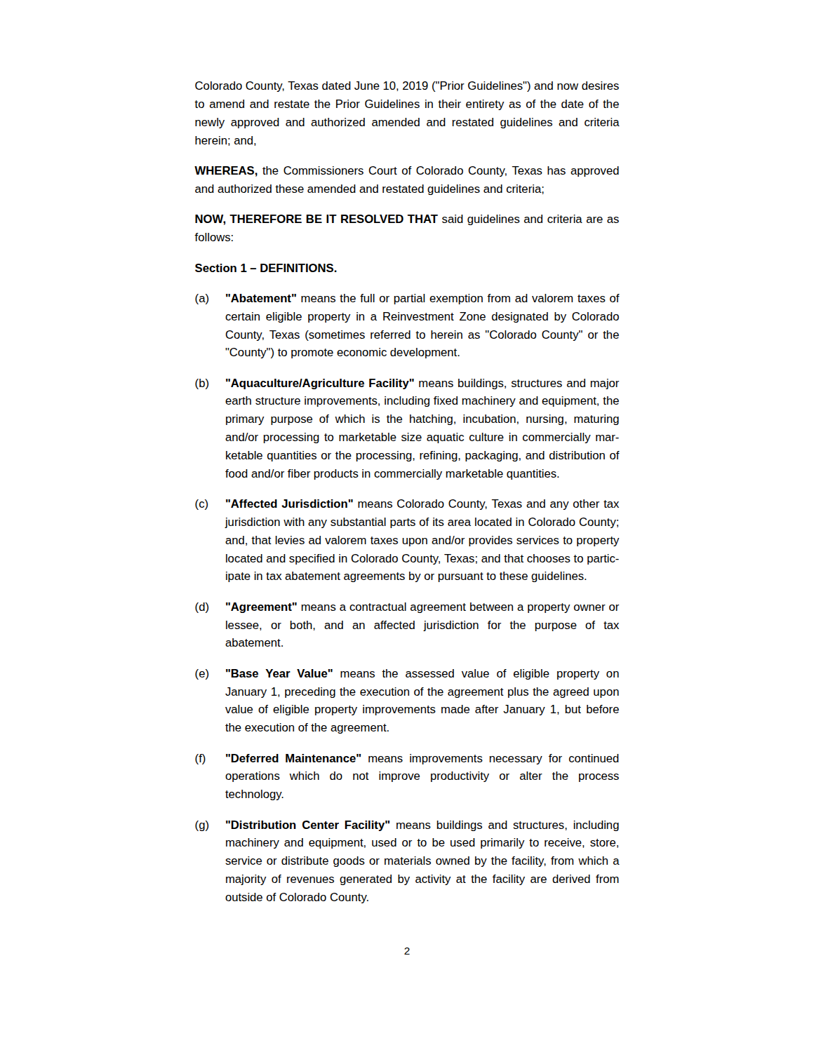Colorado County, Texas dated June 10, 2019 ("Prior Guidelines") and now desires to amend and restate the Prior Guidelines in their entirety as of the date of the newly approved and authorized amended and restated guidelines and criteria herein; and,
WHEREAS, the Commissioners Court of Colorado County, Texas has approved and authorized these amended and restated guidelines and criteria;
NOW, THEREFORE BE IT RESOLVED THAT said guidelines and criteria are as follows:
Section 1 – DEFINITIONS.
(a)
"Abatement" means the full or partial exemption from ad valorem taxes of certain eligible property in a Reinvestment Zone designated by Colorado County, Texas (sometimes referred to herein as "Colorado County" or the "County") to promote economic development.
(b)
"Aquaculture/Agriculture Facility" means buildings, structures and major earth structure improvements, including fixed machinery and equipment, the primary purpose of which is the hatching, incubation, nursing, maturing and/or processing to marketable size aquatic culture in commercially marketable quantities or the processing, refining, packaging, and distribution of food and/or fiber products in commercially marketable quantities.
(c)
"Affected Jurisdiction" means Colorado County, Texas and any other tax jurisdiction with any substantial parts of its area located in Colorado County; and, that levies ad valorem taxes upon and/or provides services to property located and specified in Colorado County, Texas; and that chooses to participate in tax abatement agreements by or pursuant to these guidelines.
(d)
"Agreement" means a contractual agreement between a property owner or lessee, or both, and an affected jurisdiction for the purpose of tax abatement.
(e)
"Base Year Value" means the assessed value of eligible property on January 1, preceding the execution of the agreement plus the agreed upon value of eligible property improvements made after January 1, but before the execution of the agreement.
(f)
"Deferred Maintenance" means improvements necessary for continued operations which do not improve productivity or alter the process technology.
(g)
"Distribution Center Facility" means buildings and structures, including machinery and equipment, used or to be used primarily to receive, store, service or distribute goods or materials owned by the facility, from which a majority of revenues generated by activity at the facility are derived from outside of Colorado County.
2